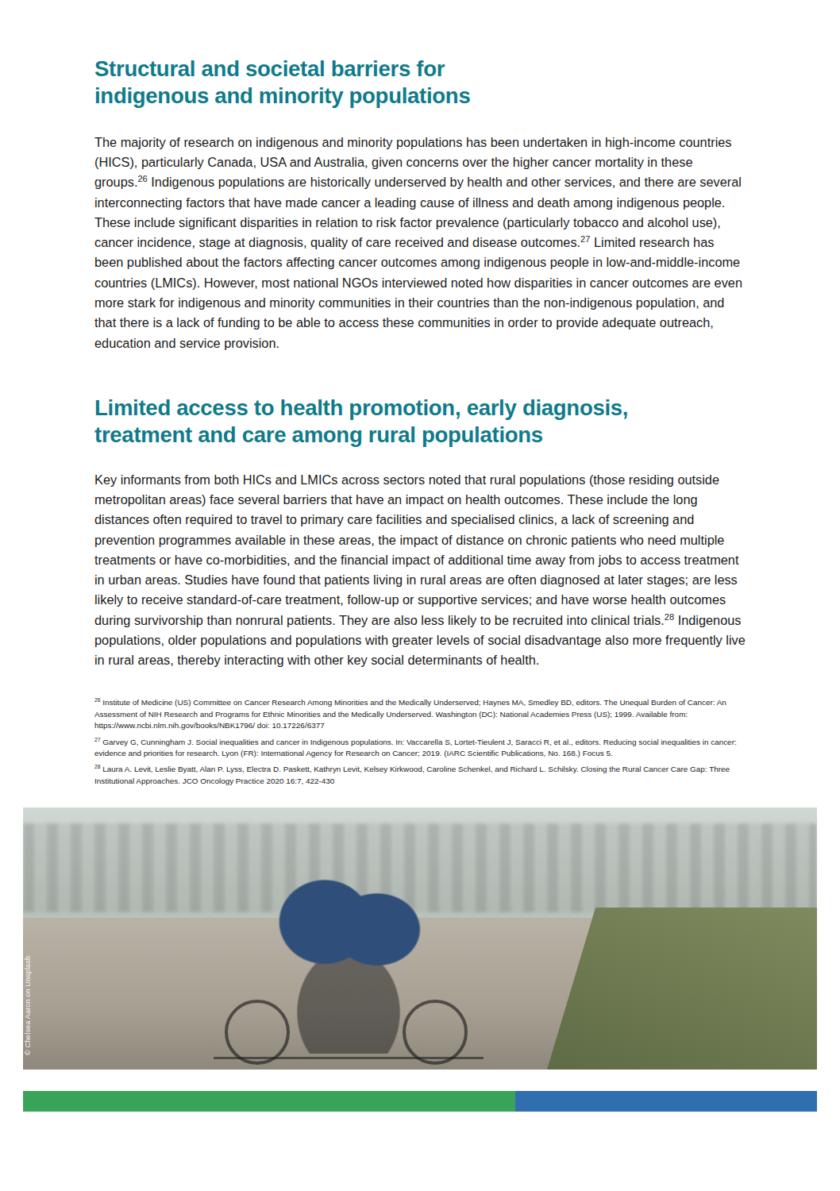Structural and societal barriers for
indigenous and minority populations
The majority of research on indigenous and minority populations has been undertaken in high-income countries (HICS), particularly Canada, USA and Australia, given concerns over the higher cancer mortality in these groups.26 Indigenous populations are historically underserved by health and other services, and there are several interconnecting factors that have made cancer a leading cause of illness and death among indigenous people. These include significant disparities in relation to risk factor prevalence (particularly tobacco and alcohol use), cancer incidence, stage at diagnosis, quality of care received and disease outcomes.27 Limited research has been published about the factors affecting cancer outcomes among indigenous people in low-and-middle-income countries (LMICs). However, most national NGOs interviewed noted how disparities in cancer outcomes are even more stark for indigenous and minority communities in their countries than the non-indigenous population, and that there is a lack of funding to be able to access these communities in order to provide adequate outreach, education and service provision.
Limited access to health promotion, early diagnosis,
treatment and care among rural populations
Key informants from both HICs and LMICs across sectors noted that rural populations (those residing outside metropolitan areas) face several barriers that have an impact on health outcomes. These include the long distances often required to travel to primary care facilities and specialised clinics, a lack of screening and prevention programmes available in these areas, the impact of distance on chronic patients who need multiple treatments or have co-morbidities, and the financial impact of additional time away from jobs to access treatment in urban areas. Studies have found that patients living in rural areas are often diagnosed at later stages; are less likely to receive standard-of-care treatment, follow-up or supportive services; and have worse health outcomes during survivorship than nonrural patients. They are also less likely to be recruited into clinical trials.28 Indigenous populations, older populations and populations with greater levels of social disadvantage also more frequently live in rural areas, thereby interacting with other key social determinants of health.
26 Institute of Medicine (US) Committee on Cancer Research Among Minorities and the Medically Underserved; Haynes MA, Smedley BD, editors. The Unequal Burden of Cancer: An Assessment of NIH Research and Programs for Ethnic Minorities and the Medically Underserved. Washington (DC): National Academies Press (US); 1999. Available from: https://www.ncbi.nlm.nih.gov/books/NBK1796/ doi: 10.17226/6377
27 Garvey G, Cunningham J. Social inequalities and cancer in Indigenous populations. In: Vaccarella S, Lortet-Tieulent J, Saracci R, et al., editors. Reducing social inequalities in cancer: evidence and priorities for research. Lyon (FR): International Agency for Research on Cancer; 2019. (IARC Scientific Publications, No. 168.) Focus 5.
28 Laura A. Levit, Leslie Byatt, Alan P. Lyss, Electra D. Paskett, Kathryn Levit, Kelsey Kirkwood, Caroline Schenkel, and Richard L. Schilsky. Closing the Rural Cancer Care Gap: Three Institutional Approaches. JCO Oncology Practice 2020 16:7, 422-430
© Chelsea Aaron on Unsplash
8